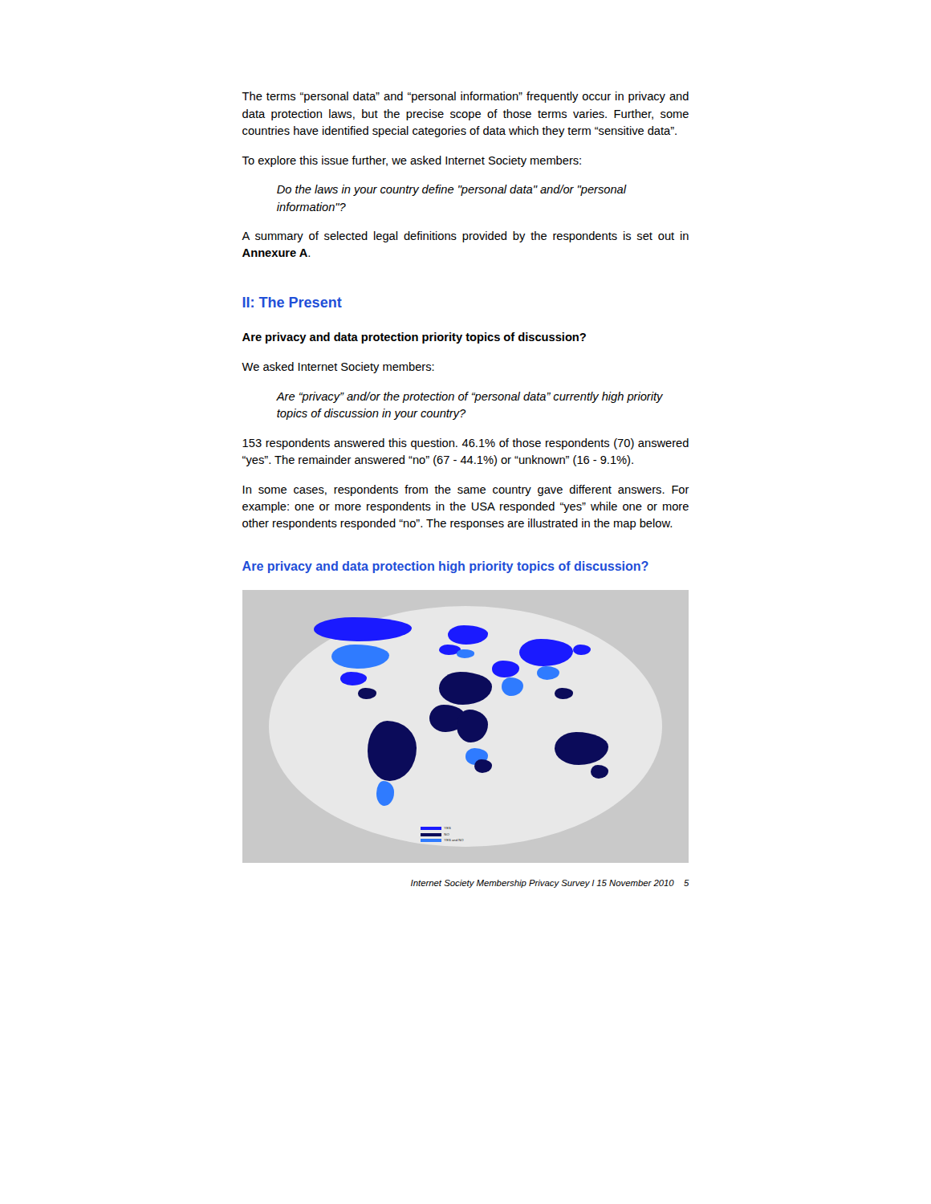The terms “personal data” and “personal information” frequently occur in privacy and data protection laws, but the precise scope of those terms varies. Further, some countries have identified special categories of data which they term “sensitive data”.
To explore this issue further, we asked Internet Society members:
Do the laws in your country define "personal data" and/or "personal information"?
A summary of selected legal definitions provided by the respondents is set out in Annexure A.
II: The Present
Are privacy and data protection priority topics of discussion?
We asked Internet Society members:
Are “privacy” and/or the protection of “personal data” currently high priority topics of discussion in your country?
153 respondents answered this question. 46.1% of those respondents (70) answered “yes”. The remainder answered “no” (67 - 44.1%) or “unknown” (16 - 9.1%).
In some cases, respondents from the same country gave different answers. For example: one or more respondents in the USA responded “yes” while one or more other respondents responded “no”. The responses are illustrated in the map below.
Are privacy and data protection high priority topics of discussion?
YES
NO
YES and NO
Internet Society Membership Privacy Survey l 15 November 20105